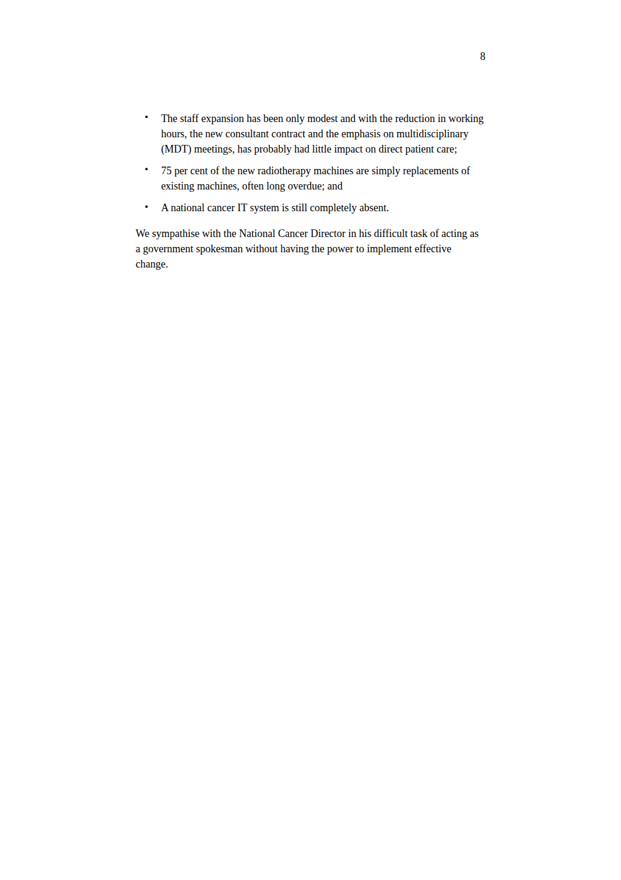8
The staff expansion has been only modest and with the reduction in working hours, the new consultant contract and the emphasis on multidisciplinary (MDT) meetings, has probably had little impact on direct patient care;
75 per cent of the new radiotherapy machines are simply replacements of existing machines, often long overdue; and
A national cancer IT system is still completely absent.
We sympathise with the National Cancer Director in his difficult task of acting as a government spokesman without having the power to implement effective change.